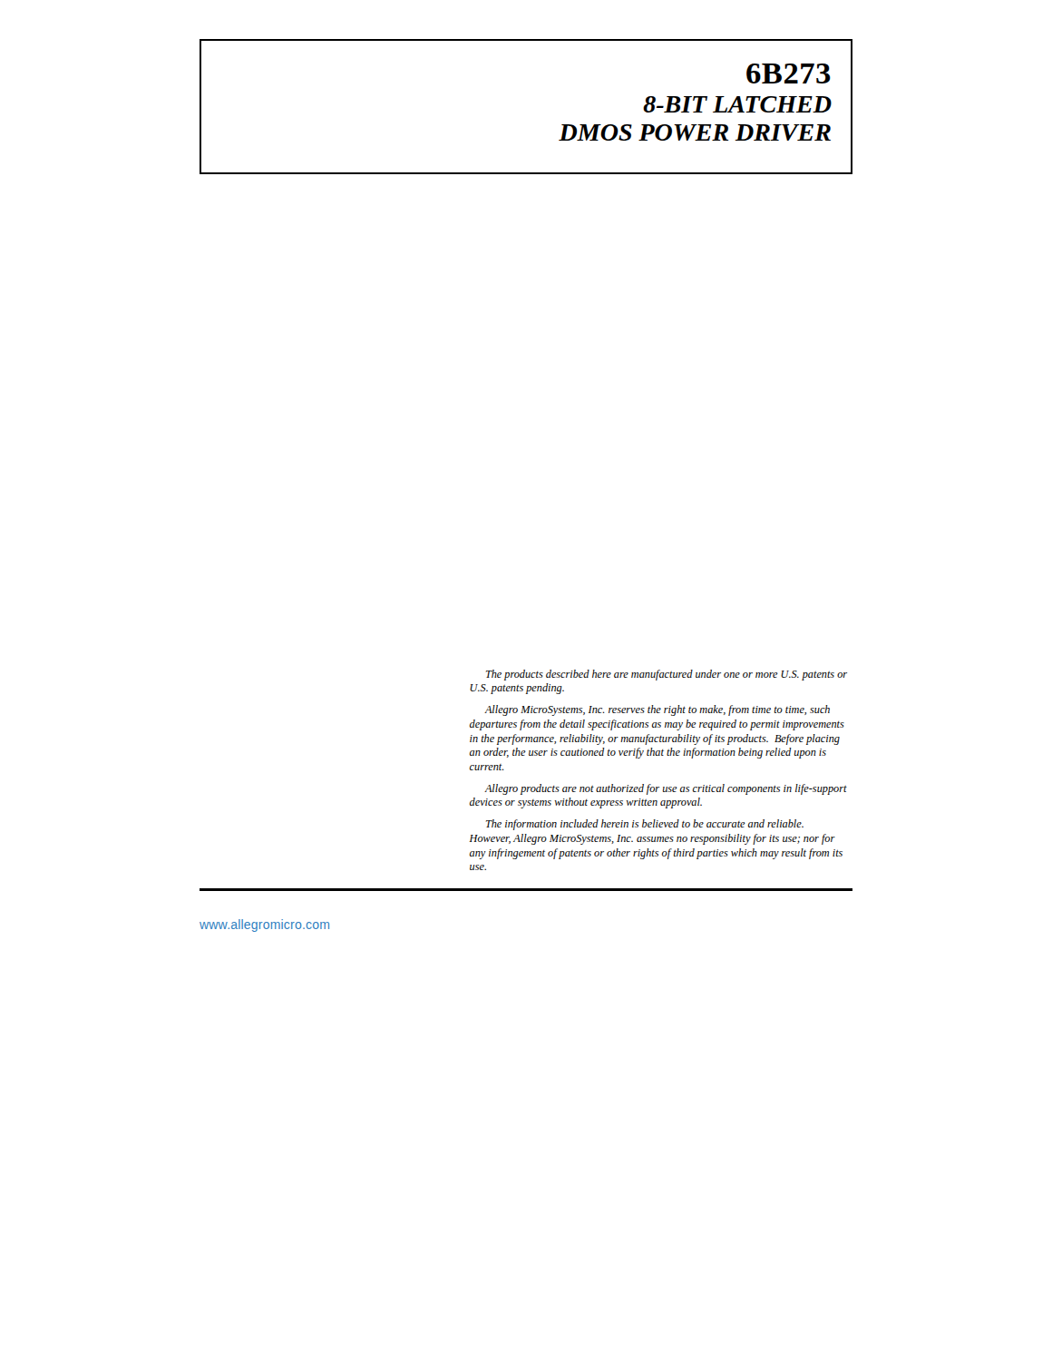6B273
8-BIT LATCHED
DMOS POWER DRIVER
The products described here are manufactured under one or more U.S. patents or U.S. patents pending.
Allegro MicroSystems, Inc. reserves the right to make, from time to time, such departures from the detail specifications as may be required to permit improvements in the performance, reliability, or manufacturability of its products. Before placing an order, the user is cautioned to verify that the information being relied upon is current.
Allegro products are not authorized for use as critical components in life-support devices or systems without express written approval.
The information included herein is believed to be accurate and reliable. However, Allegro MicroSystems, Inc. assumes no responsibility for its use; nor for any infringement of patents or other rights of third parties which may result from its use.
www.allegromicro.com